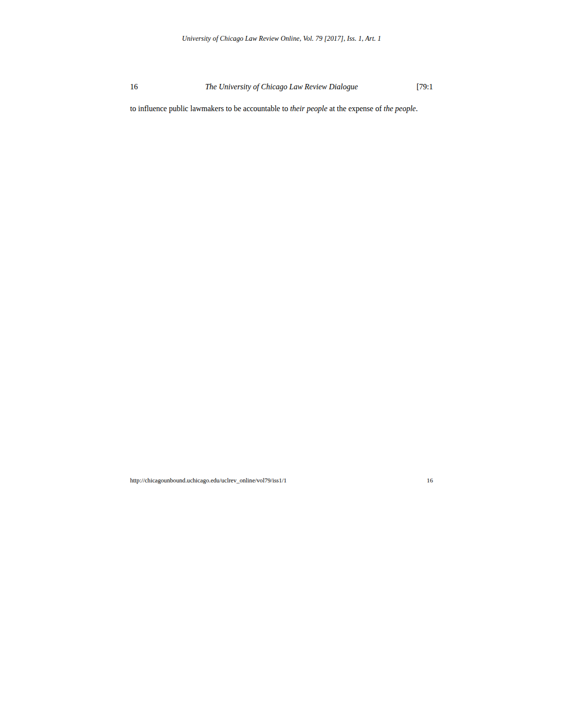University of Chicago Law Review Online, Vol. 79 [2017], Iss. 1, Art. 1
16 The University of Chicago Law Review Dialogue [79:1
to influence public lawmakers to be accountable to their people at the expense of the people.
http://chicagounbound.uchicago.edu/uclrev_online/vol79/iss1/1 16